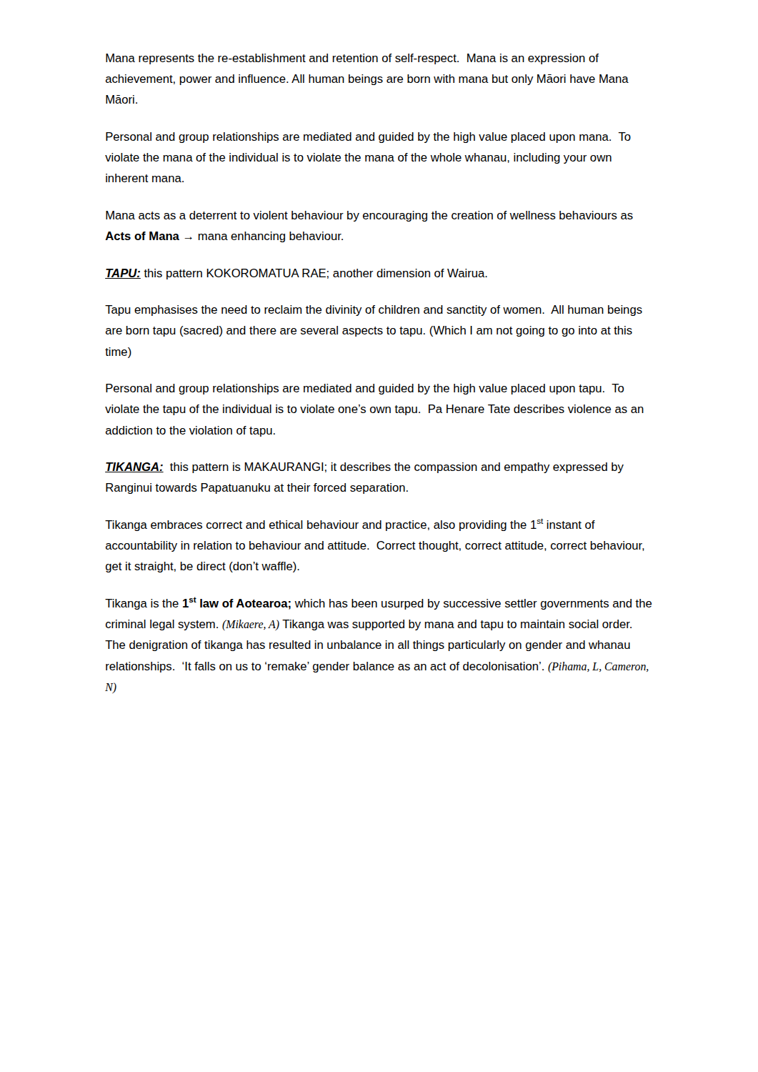Mana represents the re-establishment and retention of self-respect. Mana is an expression of achievement, power and influence. All human beings are born with mana but only Māori have Mana Māori.
Personal and group relationships are mediated and guided by the high value placed upon mana. To violate the mana of the individual is to violate the mana of the whole whanau, including your own inherent mana.
Mana acts as a deterrent to violent behaviour by encouraging the creation of wellness behaviours as Acts of Mana → mana enhancing behaviour.
TAPU: this pattern KOKOROMATUA RAE; another dimension of Wairua.
Tapu emphasises the need to reclaim the divinity of children and sanctity of women. All human beings are born tapu (sacred) and there are several aspects to tapu. (Which I am not going to go into at this time)
Personal and group relationships are mediated and guided by the high value placed upon tapu. To violate the tapu of the individual is to violate one’s own tapu. Pa Henare Tate describes violence as an addiction to the violation of tapu.
TIKANGA: this pattern is MAKAURANGI; it describes the compassion and empathy expressed by Ranginui towards Papatuanuku at their forced separation.
Tikanga embraces correct and ethical behaviour and practice, also providing the 1st instant of accountability in relation to behaviour and attitude. Correct thought, correct attitude, correct behaviour, get it straight, be direct (don’t waffle).
Tikanga is the 1st law of Aotearoa; which has been usurped by successive settler governments and the criminal legal system. (Mikaere, A) Tikanga was supported by mana and tapu to maintain social order. The denigration of tikanga has resulted in unbalance in all things particularly on gender and whanau relationships. ‘It falls on us to ‘remake’ gender balance as an act of decolonisation’. (Pihama, L, Cameron, N)